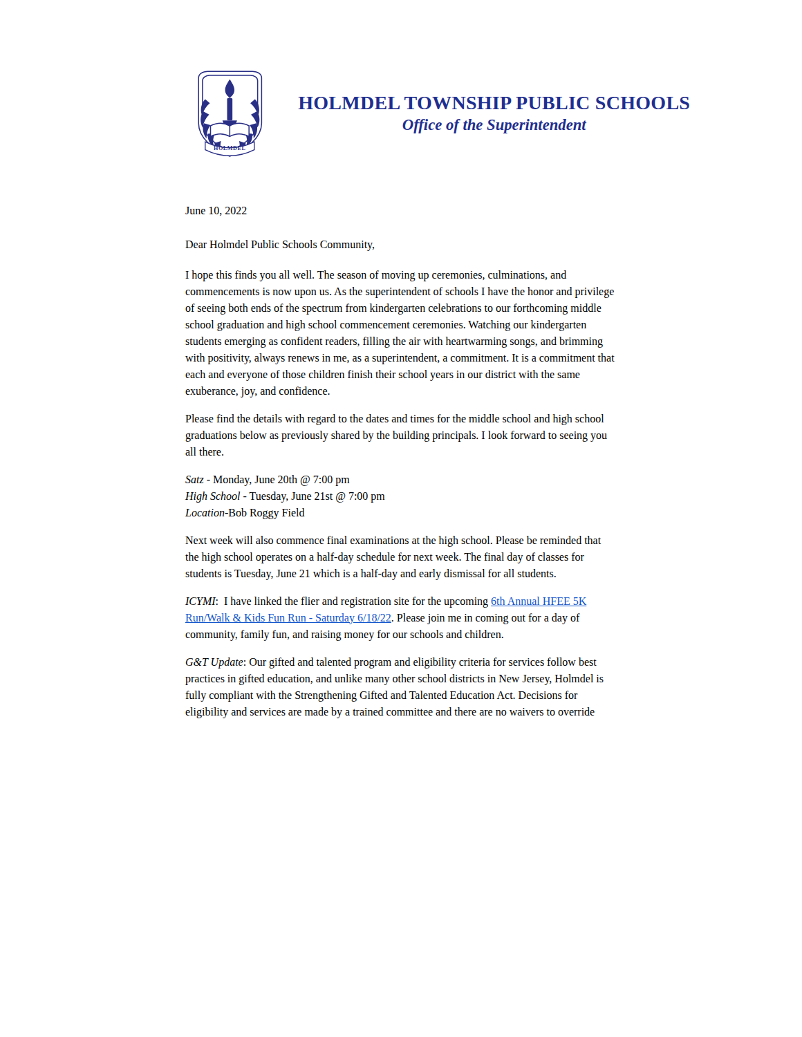Holmdel Township Public Schools crest HOLMDEL
HOLMDEL TOWNSHIP PUBLIC SCHOOLS
Office of the Superintendent
June 10, 2022
Dear Holmdel Public Schools Community,
I hope this finds you all well. The season of moving up ceremonies, culminations, and commencements is now upon us. As the superintendent of schools I have the honor and privilege of seeing both ends of the spectrum from kindergarten celebrations to our forthcoming middle school graduation and high school commencement ceremonies. Watching our kindergarten students emerging as confident readers, filling the air with heartwarming songs, and brimming with positivity, always renews in me, as a superintendent, a commitment. It is a commitment that each and everyone of those children finish their school years in our district with the same exuberance, joy, and confidence.
Please find the details with regard to the dates and times for the middle school and high school graduations below as previously shared by the building principals. I look forward to seeing you all there.
Satz - Monday, June 20th @ 7:00 pm
High School - Tuesday, June 21st @ 7:00 pm
Location-Bob Roggy Field
Next week will also commence final examinations at the high school. Please be reminded that the high school operates on a half-day schedule for next week. The final day of classes for students is Tuesday, June 21 which is a half-day and early dismissal for all students.
ICYMI: I have linked the flier and registration site for the upcoming 6th Annual HFEE 5K Run/Walk & Kids Fun Run - Saturday 6/18/22. Please join me in coming out for a day of community, family fun, and raising money for our schools and children.
G&T Update: Our gifted and talented program and eligibility criteria for services follow best practices in gifted education, and unlike many other school districts in New Jersey, Holmdel is fully compliant with the Strengthening Gifted and Talented Education Act. Decisions for eligibility and services are made by a trained committee and there are no waivers to override